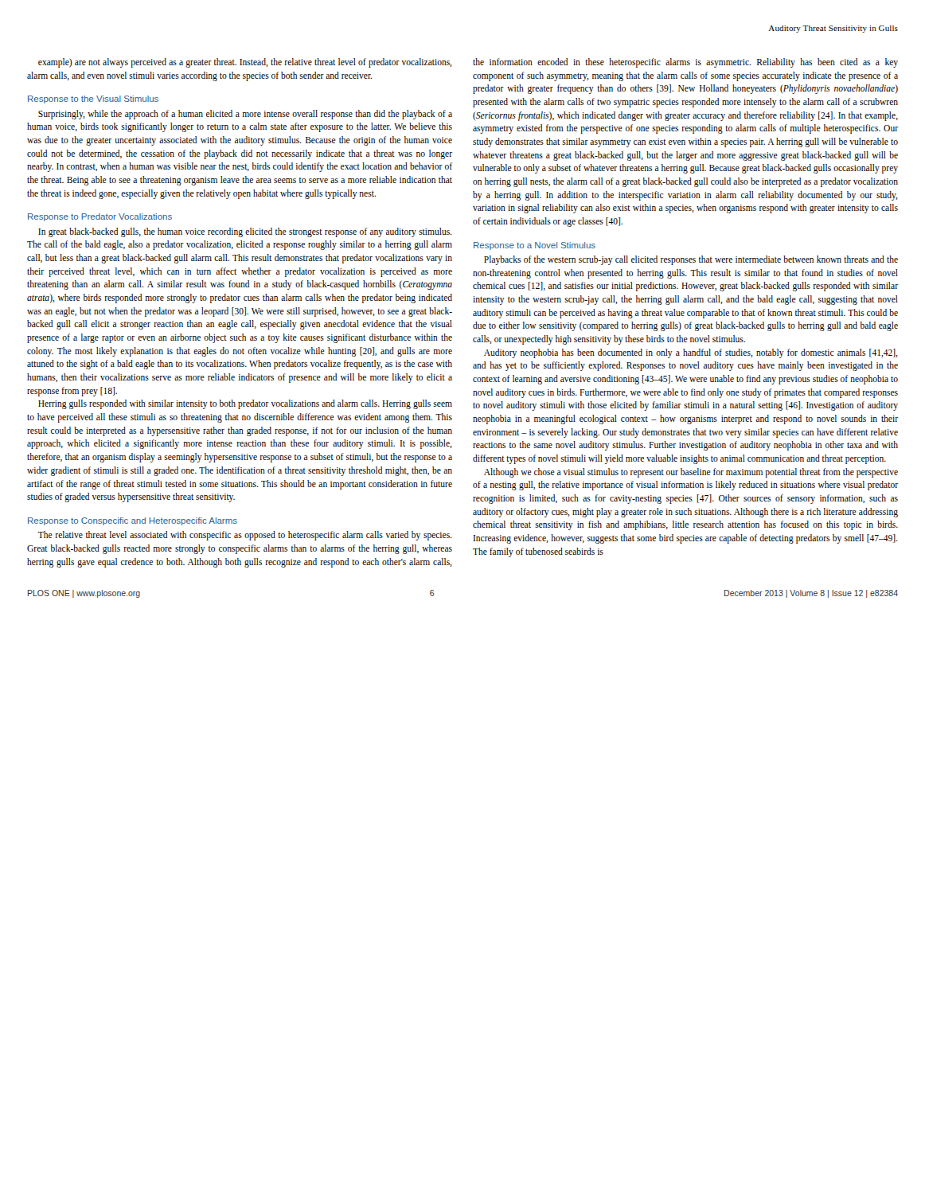Auditory Threat Sensitivity in Gulls
example) are not always perceived as a greater threat. Instead, the relative threat level of predator vocalizations, alarm calls, and even novel stimuli varies according to the species of both sender and receiver.
Response to the Visual Stimulus
Surprisingly, while the approach of a human elicited a more intense overall response than did the playback of a human voice, birds took significantly longer to return to a calm state after exposure to the latter. We believe this was due to the greater uncertainty associated with the auditory stimulus. Because the origin of the human voice could not be determined, the cessation of the playback did not necessarily indicate that a threat was no longer nearby. In contrast, when a human was visible near the nest, birds could identify the exact location and behavior of the threat. Being able to see a threatening organism leave the area seems to serve as a more reliable indication that the threat is indeed gone, especially given the relatively open habitat where gulls typically nest.
Response to Predator Vocalizations
In great black-backed gulls, the human voice recording elicited the strongest response of any auditory stimulus. The call of the bald eagle, also a predator vocalization, elicited a response roughly similar to a herring gull alarm call, but less than a great black-backed gull alarm call. This result demonstrates that predator vocalizations vary in their perceived threat level, which can in turn affect whether a predator vocalization is perceived as more threatening than an alarm call. A similar result was found in a study of black-casqued hornbills (Ceratogymna atrata), where birds responded more strongly to predator cues than alarm calls when the predator being indicated was an eagle, but not when the predator was a leopard [30]. We were still surprised, however, to see a great black-backed gull call elicit a stronger reaction than an eagle call, especially given anecdotal evidence that the visual presence of a large raptor or even an airborne object such as a toy kite causes significant disturbance within the colony. The most likely explanation is that eagles do not often vocalize while hunting [20], and gulls are more attuned to the sight of a bald eagle than to its vocalizations. When predators vocalize frequently, as is the case with humans, then their vocalizations serve as more reliable indicators of presence and will be more likely to elicit a response from prey [18].
Herring gulls responded with similar intensity to both predator vocalizations and alarm calls. Herring gulls seem to have perceived all these stimuli as so threatening that no discernible difference was evident among them. This result could be interpreted as a hypersensitive rather than graded response, if not for our inclusion of the human approach, which elicited a significantly more intense reaction than these four auditory stimuli. It is possible, therefore, that an organism display a seemingly hypersensitive response to a subset of stimuli, but the response to a wider gradient of stimuli is still a graded one. The identification of a threat sensitivity threshold might, then, be an artifact of the range of threat stimuli tested in some situations. This should be an important consideration in future studies of graded versus hypersensitive threat sensitivity.
Response to Conspecific and Heterospecific Alarms
The relative threat level associated with conspecific as opposed to heterospecific alarm calls varied by species. Great black-backed gulls reacted more strongly to conspecific alarms than to alarms of the herring gull, whereas herring gulls gave equal credence to both. Although both gulls recognize and respond to each other's alarm calls, the information encoded in these heterospecific alarms is asymmetric. Reliability has been cited as a key component of such asymmetry, meaning that the alarm calls of some species accurately indicate the presence of a predator with greater frequency than do others [39]. New Holland honeyeaters (Phylidonyris novaehollandiae) presented with the alarm calls of two sympatric species responded more intensely to the alarm call of a scrubwren (Sericornus frontalis), which indicated danger with greater accuracy and therefore reliability [24]. In that example, asymmetry existed from the perspective of one species responding to alarm calls of multiple heterospecifics. Our study demonstrates that similar asymmetry can exist even within a species pair. A herring gull will be vulnerable to whatever threatens a great black-backed gull, but the larger and more aggressive great black-backed gull will be vulnerable to only a subset of whatever threatens a herring gull. Because great black-backed gulls occasionally prey on herring gull nests, the alarm call of a great black-backed gull could also be interpreted as a predator vocalization by a herring gull. In addition to the interspecific variation in alarm call reliability documented by our study, variation in signal reliability can also exist within a species, when organisms respond with greater intensity to calls of certain individuals or age classes [40].
Response to a Novel Stimulus
Playbacks of the western scrub-jay call elicited responses that were intermediate between known threats and the non-threatening control when presented to herring gulls. This result is similar to that found in studies of novel chemical cues [12], and satisfies our initial predictions. However, great black-backed gulls responded with similar intensity to the western scrub-jay call, the herring gull alarm call, and the bald eagle call, suggesting that novel auditory stimuli can be perceived as having a threat value comparable to that of known threat stimuli. This could be due to either low sensitivity (compared to herring gulls) of great black-backed gulls to herring gull and bald eagle calls, or unexpectedly high sensitivity by these birds to the novel stimulus.
Auditory neophobia has been documented in only a handful of studies, notably for domestic animals [41,42], and has yet to be sufficiently explored. Responses to novel auditory cues have mainly been investigated in the context of learning and aversive conditioning [43–45]. We were unable to find any previous studies of neophobia to novel auditory cues in birds. Furthermore, we were able to find only one study of primates that compared responses to novel auditory stimuli with those elicited by familiar stimuli in a natural setting [46]. Investigation of auditory neophobia in a meaningful ecological context – how organisms interpret and respond to novel sounds in their environment – is severely lacking. Our study demonstrates that two very similar species can have different relative reactions to the same novel auditory stimulus. Further investigation of auditory neophobia in other taxa and with different types of novel stimuli will yield more valuable insights to animal communication and threat perception.
Although we chose a visual stimulus to represent our baseline for maximum potential threat from the perspective of a nesting gull, the relative importance of visual information is likely reduced in situations where visual predator recognition is limited, such as for cavity-nesting species [47]. Other sources of sensory information, such as auditory or olfactory cues, might play a greater role in such situations. Although there is a rich literature addressing chemical threat sensitivity in fish and amphibians, little research attention has focused on this topic in birds. Increasing evidence, however, suggests that some bird species are capable of detecting predators by smell [47–49]. The family of tubenosed seabirds is
PLOS ONE | www.plosone.org
6
December 2013 | Volume 8 | Issue 12 | e82384